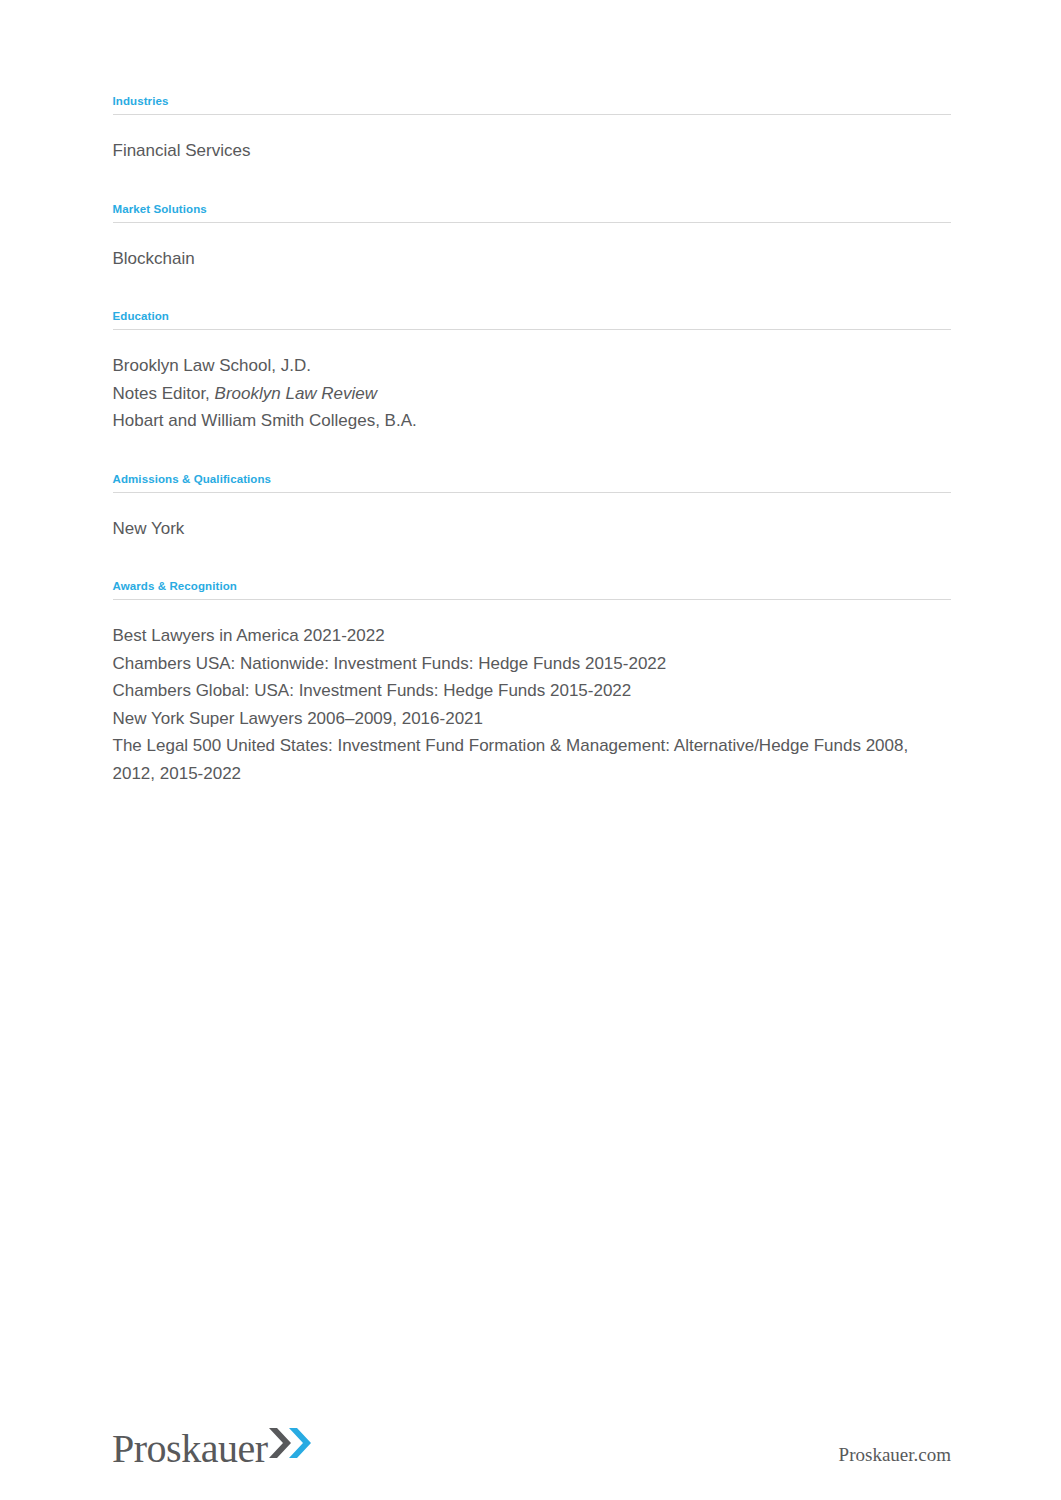Industries
Financial Services
Market Solutions
Blockchain
Education
Brooklyn Law School, J.D.
Notes Editor, Brooklyn Law Review
Hobart and William Smith Colleges, B.A.
Admissions & Qualifications
New York
Awards & Recognition
Best Lawyers in America 2021-2022
Chambers USA: Nationwide: Investment Funds: Hedge Funds 2015-2022
Chambers Global: USA: Investment Funds: Hedge Funds 2015-2022
New York Super Lawyers 2006–2009, 2016-2021
The Legal 500 United States: Investment Fund Formation & Management: Alternative/Hedge Funds 2008, 2012, 2015-2022
Proskauer
Proskauer.com